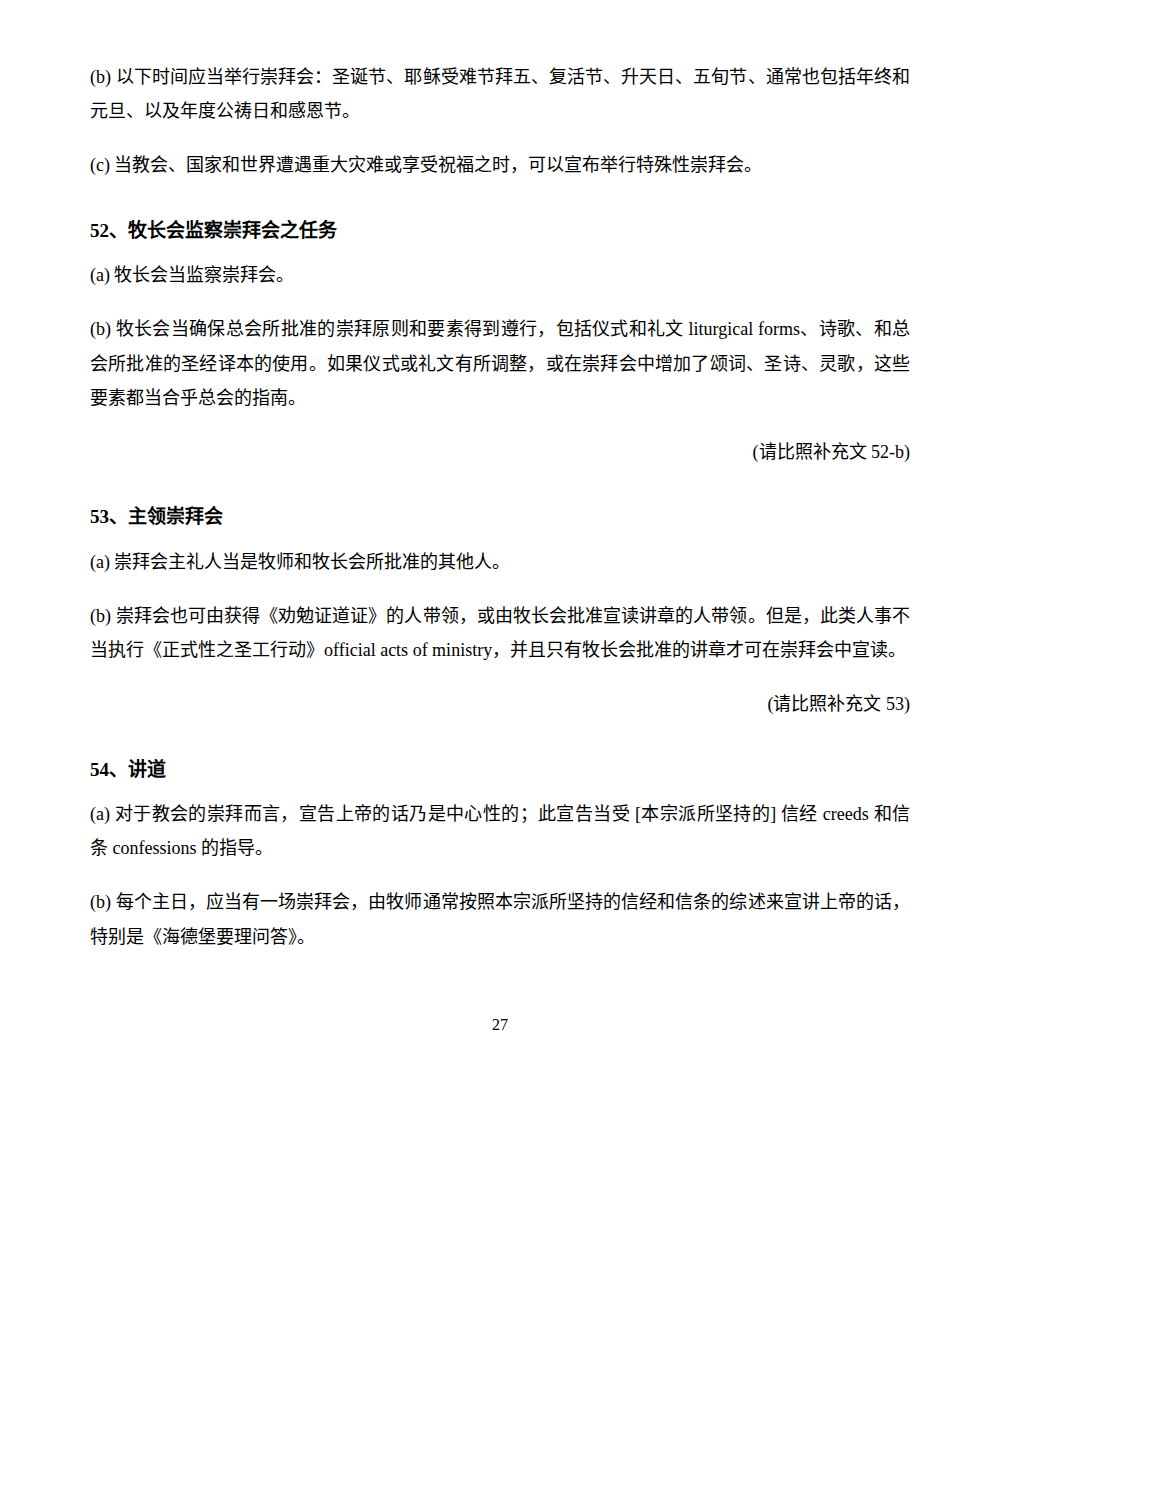(b) 以下时间应当举行崇拜会：圣诞节、耶稣受难节拜五、复活节、升天日、五旬节、通常也包括年终和元旦、以及年度公祷日和感恩节。
(c) 当教会、国家和世界遭遇重大灾难或享受祝福之时，可以宣布举行特殊性崇拜会。
52、牧长会监察崇拜会之任务
(a) 牧长会当监察崇拜会。
(b) 牧长会当确保总会所批准的崇拜原则和要素得到遵行，包括仪式和礼文 liturgical forms、诗歌、和总会所批准的圣经译本的使用。如果仪式或礼文有所调整，或在崇拜会中增加了颂词、圣诗、灵歌，这些要素都当合乎总会的指南。
(请比照补充文 52-b)
53、主领崇拜会
(a) 崇拜会主礼人当是牧师和牧长会所批准的其他人。
(b) 崇拜会也可由获得《劝勉证道证》的人带领，或由牧长会批准宣读讲章的人带领。但是，此类人事不当执行《正式性之圣工行动》official acts of ministry，并且只有牧长会批准的讲章才可在崇拜会中宣读。
(请比照补充文 53)
54、讲道
(a) 对于教会的崇拜而言，宣告上帝的话乃是中心性的；此宣告当受 [本宗派所坚持的] 信经 creeds 和信条 confessions 的指导。
(b) 每个主日，应当有一场崇拜会，由牧师通常按照本宗派所坚持的信经和信条的综述来宣讲上帝的话，特别是《海德堡要理问答》。
27